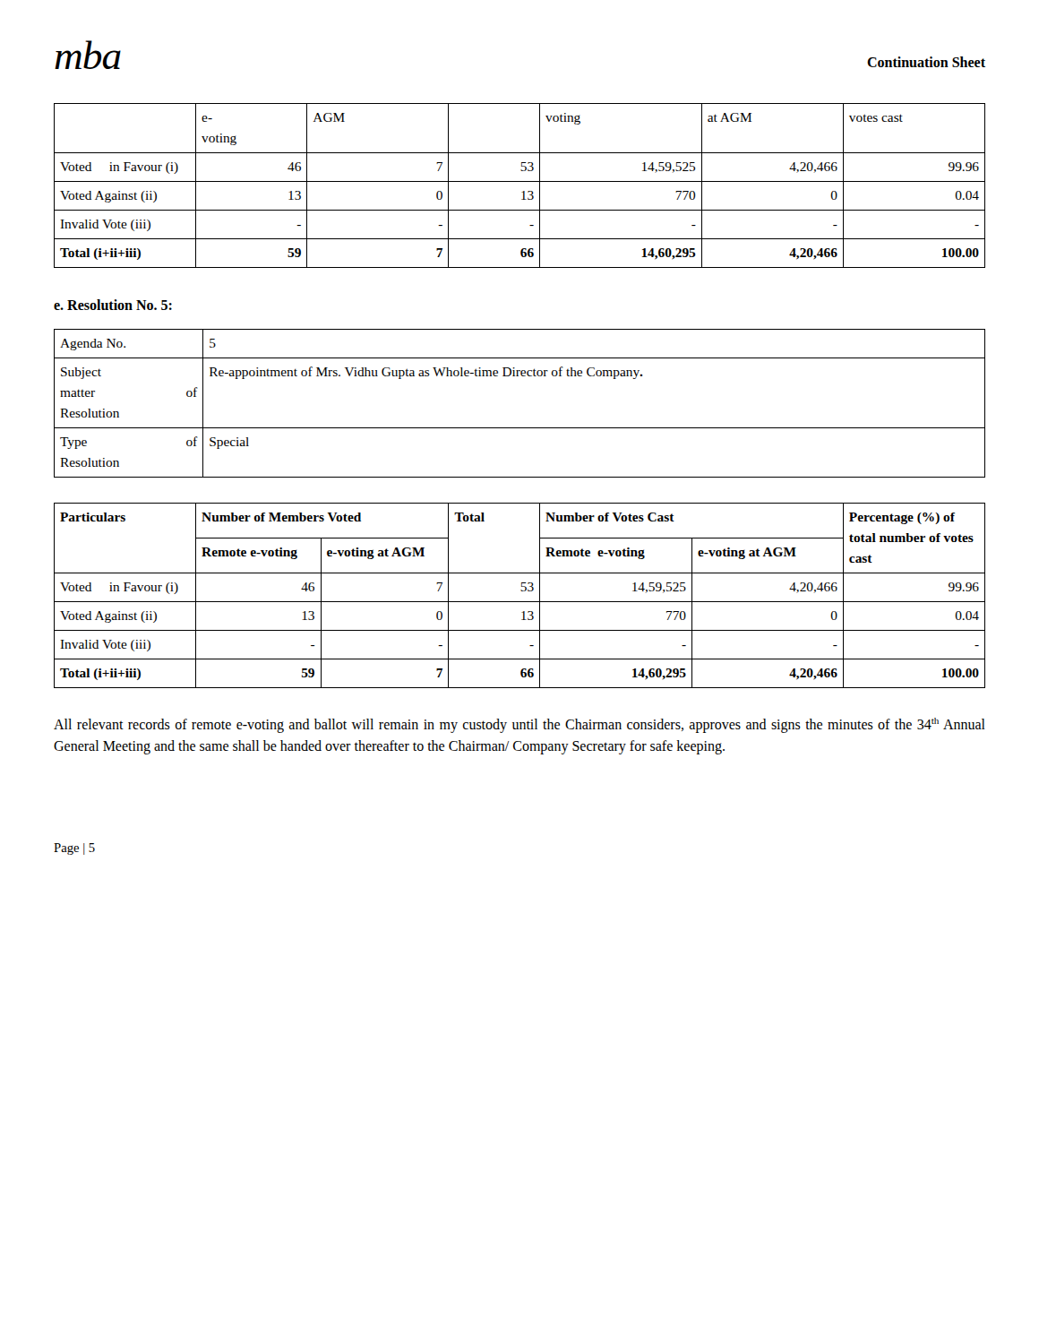mba
Continuation Sheet
| | e- voting | AGM | | voting | at AGM | votes cast |
| Voted in Favour (i) | 46 | 7 | 53 | 14,59,525 | 4,20,466 | 99.96 |
| Voted Against (ii) | 13 | 0 | 13 | 770 | 0 | 0.04 |
| Invalid Vote (iii) | - | - | - | - | - | - |
| Total (i+ii+iii) | 59 | 7 | 66 | 14,60,295 | 4,20,466 | 100.00 |
e. Resolution No. 5:
| Agenda No. | 5 |
| Subject matter of Resolution | Re-appointment of Mrs. Vidhu Gupta as Whole-time Director of the Company . |
| Type of Resolution | Special |
| Particulars | Number of Members Voted | Total | Number of Votes Cast | Percentage (%) of total number of votes cast |
| Remote e-voting | e-voting at AGM | Remote e-voting | e-voting at AGM |
| Voted in Favour (i) | 46 | 7 | 53 | 14,59,525 | 4,20,466 | 99.96 |
| Voted Against (ii) | 13 | 0 | 13 | 770 | 0 | 0.04 |
| Invalid Vote (iii) | - | - | - | - | - | - |
| Total (i+ii+iii) | 59 | 7 | 66 | 14,60,295 | 4,20,466 | 100.00 |
All relevant records of remote e-voting and ballot will remain in my custody until the Chairman considers, approves and signs the minutes of the 34th Annual General Meeting and the same shall be handed over thereafter to the Chairman/ Company Secretary for safe keeping.
Page | 5